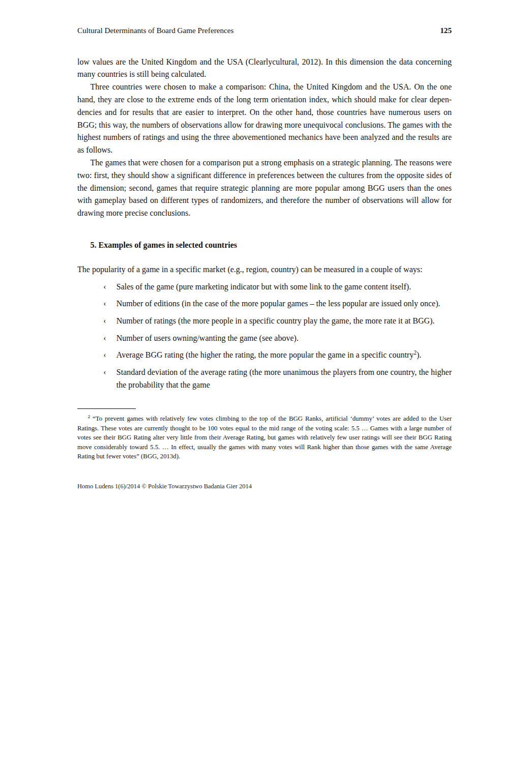Cultural Determinants of Board Game Preferences 125
low values are the United Kingdom and the USA (Clearlycultural, 2012). In this dimension the data concerning many countries is still being calculated.
Three countries were chosen to make a comparison: China, the United Kingdom and the USA. On the one hand, they are close to the extreme ends of the long term orientation index, which should make for clear dependencies and for results that are easier to interpret. On the other hand, those countries have numerous users on BGG; this way, the numbers of observations allow for drawing more unequivocal conclusions. The games with the highest numbers of ratings and using the three abovementioned mechanics have been analyzed and the results are as follows.
The games that were chosen for a comparison put a strong emphasis on a strategic planning. The reasons were two: first, they should show a significant difference in preferences between the cultures from the opposite sides of the dimension; second, games that require strategic planning are more popular among BGG users than the ones with gameplay based on different types of randomizers, and therefore the number of observations will allow for drawing more precise conclusions.
5. Examples of games in selected countries
The popularity of a game in a specific market (e.g., region, country) can be measured in a couple of ways:
Sales of the game (pure marketing indicator but with some link to the game content itself).
Number of editions (in the case of the more popular games – the less popular are issued only once).
Number of ratings (the more people in a specific country play the game, the more rate it at BGG).
Number of users owning/wanting the game (see above).
Average BGG rating (the higher the rating, the more popular the game in a specific country2).
Standard deviation of the average rating (the more unanimous the players from one country, the higher the probability that the game
2 “To prevent games with relatively few votes climbing to the top of the BGG Ranks, artificial ‘dummy’ votes are added to the User Ratings. These votes are currently thought to be 100 votes equal to the mid range of the voting scale: 5.5 … Games with a large number of votes see their BGG Rating alter very little from their Average Rating, but games with relatively few user ratings will see their BGG Rating move considerably toward 5.5. … In effect, usually the games with many votes will Rank higher than those games with the same Average Rating but fewer votes” (BGG, 2013d).
Homo Ludens 1(6)/2014 © Polskie Towarzystwo Badania Gier 2014